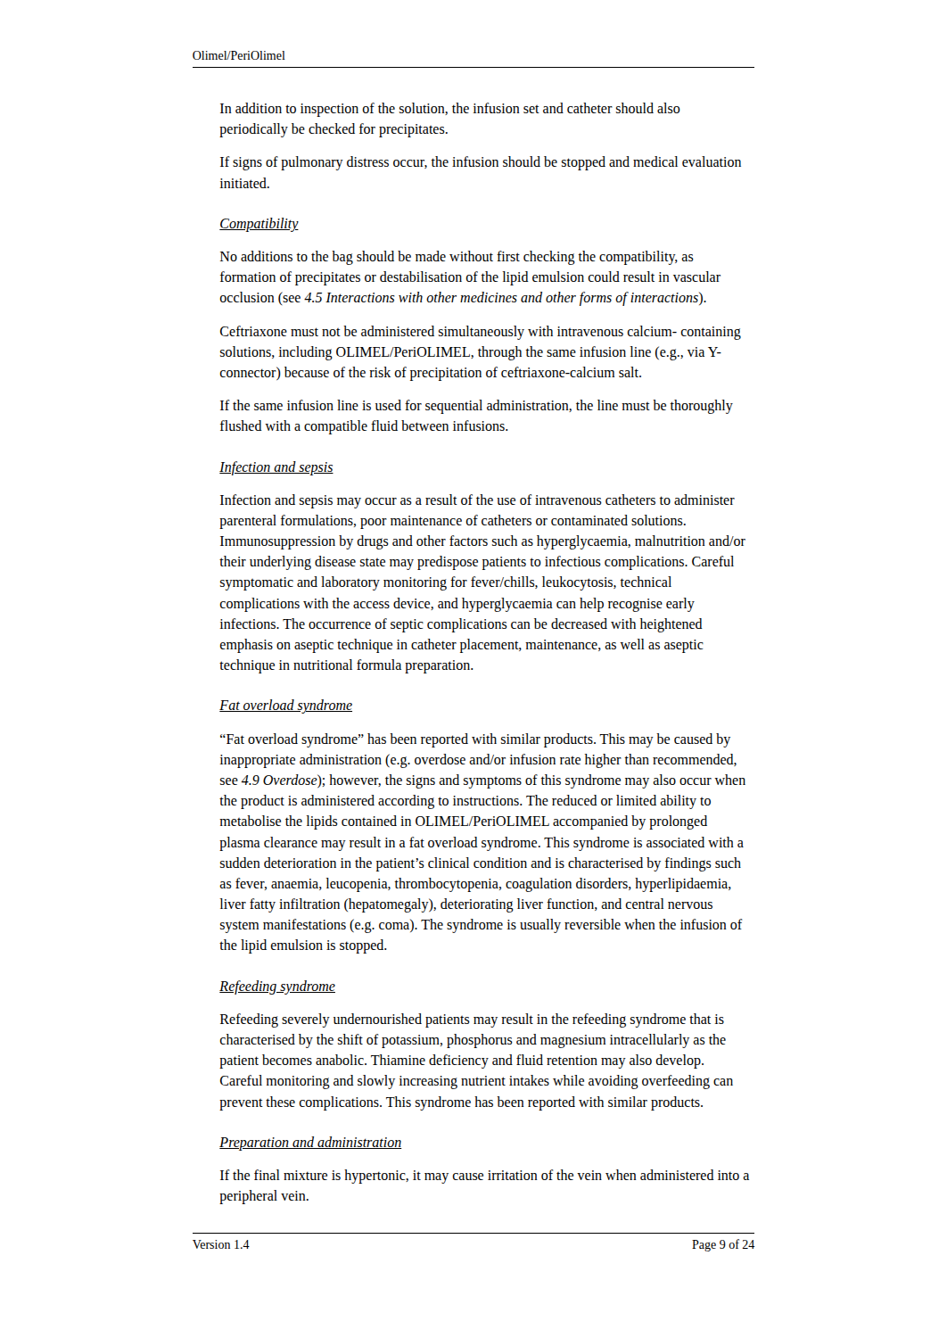Olimel/PeriOlimel
In addition to inspection of the solution, the infusion set and catheter should also periodically be checked for precipitates.
If signs of pulmonary distress occur, the infusion should be stopped and medical evaluation initiated.
Compatibility
No additions to the bag should be made without first checking the compatibility, as formation of precipitates or destabilisation of the lipid emulsion could result in vascular occlusion (see 4.5 Interactions with other medicines and other forms of interactions).
Ceftriaxone must not be administered simultaneously with intravenous calcium- containing solutions, including OLIMEL/PeriOLIMEL, through the same infusion line (e.g., via Y-connector) because of the risk of precipitation of ceftriaxone-calcium salt.
If the same infusion line is used for sequential administration, the line must be thoroughly flushed with a compatible fluid between infusions.
Infection and sepsis
Infection and sepsis may occur as a result of the use of intravenous catheters to administer parenteral formulations, poor maintenance of catheters or contaminated solutions. Immunosuppression by drugs and other factors such as hyperglycaemia, malnutrition and/or their underlying disease state may predispose patients to infectious complications. Careful symptomatic and laboratory monitoring for fever/chills, leukocytosis, technical complications with the access device, and hyperglycaemia can help recognise early infections. The occurrence of septic complications can be decreased with heightened emphasis on aseptic technique in catheter placement, maintenance, as well as aseptic technique in nutritional formula preparation.
Fat overload syndrome
“Fat overload syndrome” has been reported with similar products. This may be caused by inappropriate administration (e.g. overdose and/or infusion rate higher than recommended, see 4.9 Overdose); however, the signs and symptoms of this syndrome may also occur when the product is administered according to instructions. The reduced or limited ability to metabolise the lipids contained in OLIMEL/PeriOLIMEL accompanied by prolonged plasma clearance may result in a fat overload syndrome. This syndrome is associated with a sudden deterioration in the patient’s clinical condition and is characterised by findings such as fever, anaemia, leucopenia, thrombocytopenia, coagulation disorders, hyperlipidaemia, liver fatty infiltration (hepatomegaly), deteriorating liver function, and central nervous system manifestations (e.g. coma). The syndrome is usually reversible when the infusion of the lipid emulsion is stopped.
Refeeding syndrome
Refeeding severely undernourished patients may result in the refeeding syndrome that is characterised by the shift of potassium, phosphorus and magnesium intracellularly as the patient becomes anabolic. Thiamine deficiency and fluid retention may also develop. Careful monitoring and slowly increasing nutrient intakes while avoiding overfeeding can prevent these complications. This syndrome has been reported with similar products.
Preparation and administration
If the final mixture is hypertonic, it may cause irritation of the vein when administered into a peripheral vein.
Version 1.4 Page 9 of 24